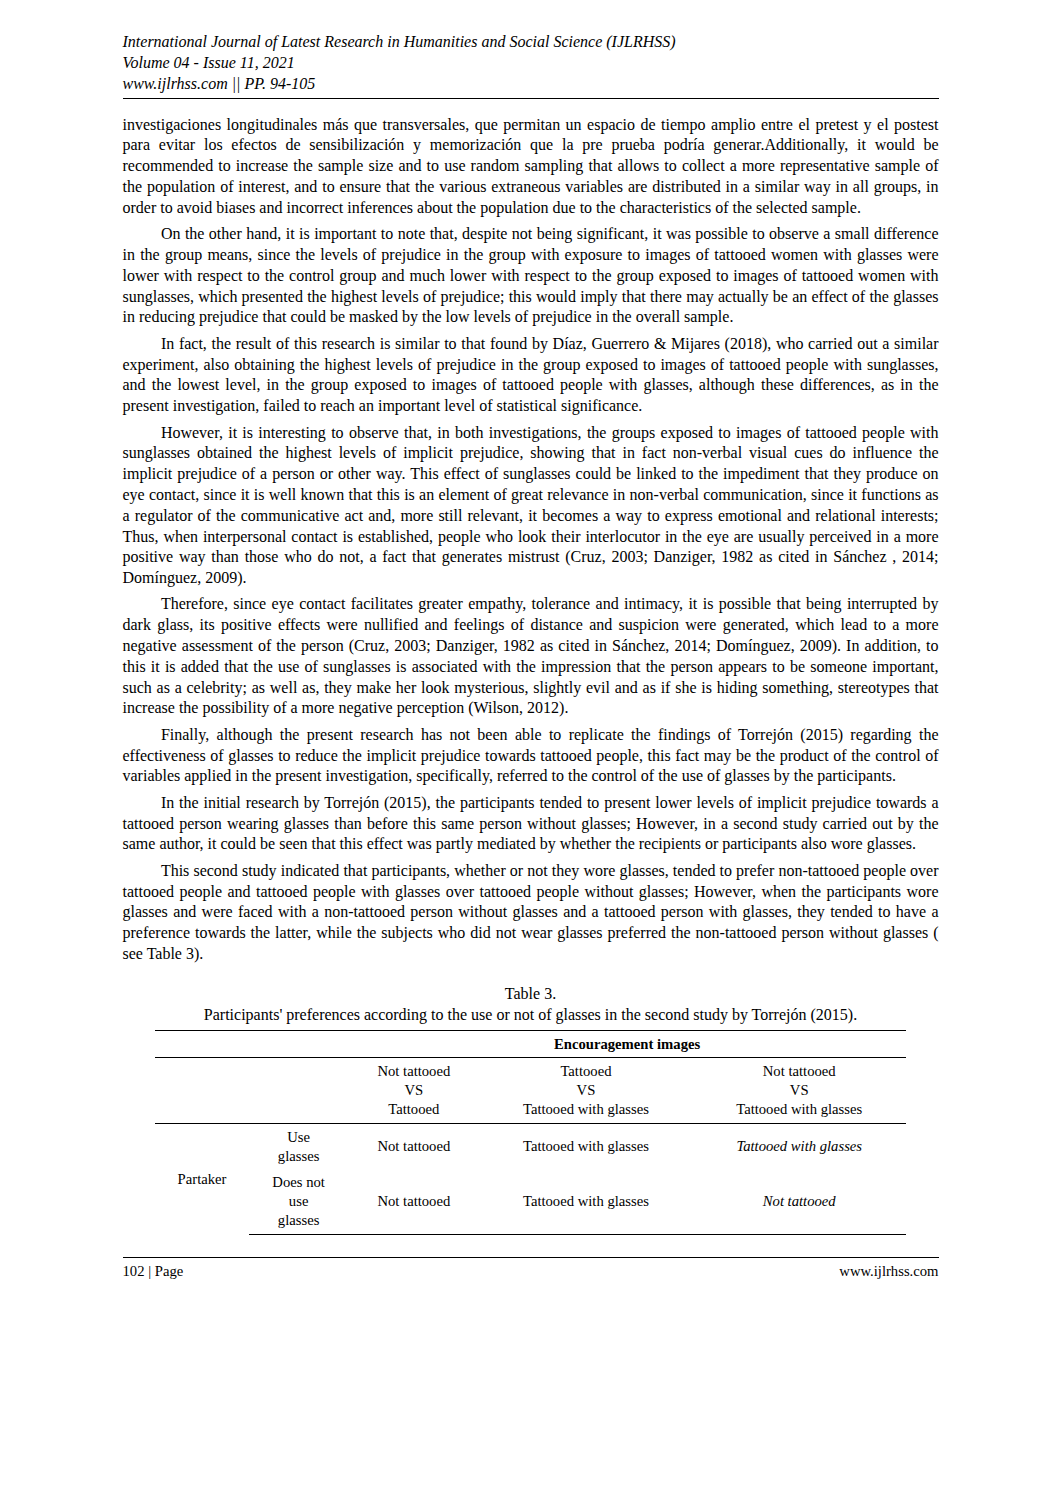International Journal of Latest Research in Humanities and Social Science (IJLRHSS)
Volume 04 - Issue 11, 2021
www.ijlrhss.com || PP. 94-105
investigaciones longitudinales más que transversales, que permitan un espacio de tiempo amplio entre el pretest y el postest para evitar los efectos de sensibilización y memorización que la pre prueba podría generar.Additionally, it would be recommended to increase the sample size and to use random sampling that allows to collect a more representative sample of the population of interest, and to ensure that the various extraneous variables are distributed in a similar way in all groups, in order to avoid biases and incorrect inferences about the population due to the characteristics of the selected sample.
On the other hand, it is important to note that, despite not being significant, it was possible to observe a small difference in the group means, since the levels of prejudice in the group with exposure to images of tattooed women with glasses were lower with respect to the control group and much lower with respect to the group exposed to images of tattooed women with sunglasses, which presented the highest levels of prejudice; this would imply that there may actually be an effect of the glasses in reducing prejudice that could be masked by the low levels of prejudice in the overall sample.
In fact, the result of this research is similar to that found by Díaz, Guerrero & Mijares (2018), who carried out a similar experiment, also obtaining the highest levels of prejudice in the group exposed to images of tattooed people with sunglasses, and the lowest level, in the group exposed to images of tattooed people with glasses, although these differences, as in the present investigation, failed to reach an important level of statistical significance.
However, it is interesting to observe that, in both investigations, the groups exposed to images of tattooed people with sunglasses obtained the highest levels of implicit prejudice, showing that in fact non-verbal visual cues do influence the implicit prejudice of a person or other way. This effect of sunglasses could be linked to the impediment that they produce on eye contact, since it is well known that this is an element of great relevance in non-verbal communication, since it functions as a regulator of the communicative act and, more still relevant, it becomes a way to express emotional and relational interests; Thus, when interpersonal contact is established, people who look their interlocutor in the eye are usually perceived in a more positive way than those who do not, a fact that generates mistrust (Cruz, 2003; Danziger, 1982 as cited in Sánchez , 2014; Domínguez, 2009).
Therefore, since eye contact facilitates greater empathy, tolerance and intimacy, it is possible that being interrupted by dark glass, its positive effects were nullified and feelings of distance and suspicion were generated, which lead to a more negative assessment of the person (Cruz, 2003; Danziger, 1982 as cited in Sánchez, 2014; Domínguez, 2009). In addition, to this it is added that the use of sunglasses is associated with the impression that the person appears to be someone important, such as a celebrity; as well as, they make her look mysterious, slightly evil and as if she is hiding something, stereotypes that increase the possibility of a more negative perception (Wilson, 2012).
Finally, although the present research has not been able to replicate the findings of Torrejón (2015) regarding the effectiveness of glasses to reduce the implicit prejudice towards tattooed people, this fact may be the product of the control of variables applied in the present investigation, specifically, referred to the control of the use of glasses by the participants.
In the initial research by Torrejón (2015), the participants tended to present lower levels of implicit prejudice towards a tattooed person wearing glasses than before this same person without glasses; However, in a second study carried out by the same author, it could be seen that this effect was partly mediated by whether the recipients or participants also wore glasses.
This second study indicated that participants, whether or not they wore glasses, tended to prefer non-tattooed people over tattooed people and tattooed people with glasses over tattooed people without glasses; However, when the participants wore glasses and were faced with a non-tattooed person without glasses and a tattooed person with glasses, they tended to have a preference towards the latter, while the subjects who did not wear glasses preferred the non-tattooed person without glasses ( see Table 3).
Table 3. Participants' preferences according to the use or not of glasses in the second study by Torrejón (2015).
| | | Encouragement images |
| | | Not tattooed VS Tattooed | Tattooed VS Tattooed with glasses | Not tattooed VS Tattooed with glasses |
| Partaker | Use glasses | Not tattooed | Tattooed with glasses | Tattooed with glasses |
| Does not use glasses | Not tattooed | Tattooed with glasses | Not tattooed |
102 | Page
www.ijlrhss.com